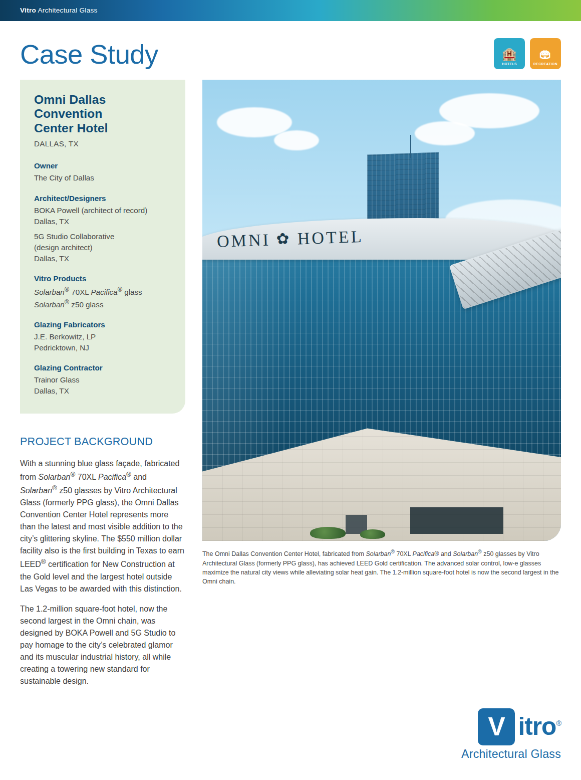Vitro Architectural Glass
Case Study
🏨 HOTELS
🏟 RECREATION
Omni Dallas
Convention
Center Hotel
DALLAS, TX
Owner
The City of Dallas
Architect/Designers
BOKA Powell (architect of record)Dallas, TX
5G Studio Collaborative(design architect) Dallas, TX
Vitro Products
Solarban® 70XL Pacifica® glass
Solarban® z50 glass
Glazing Fabricators
J.E. Berkowitz, LPPedricktown, NJ
Glazing Contractor
Trainor GlassDallas, TX
PROJECT BACKGROUND
With a stunning blue glass façade, fabricated from Solarban® 70XL Pacifica® and Solarban® z50 glasses by Vitro Architectural Glass (formerly PPG glass), the Omni Dallas Convention Center Hotel represents more than the latest and most visible addition to the city’s glittering skyline. The $550 million dollar facility also is the first building in Texas to earn LEED® certification for New Construction at the Gold level and the largest hotel outside Las Vegas to be awarded with this distinction.
The 1.2-million square-foot hotel, now the second largest in the Omni chain, was designed by BOKA Powell and 5G Studio to pay homage to the city’s celebrated glamor and its muscular industrial history, all while creating a towering new standard for sustainable design.
OMNI ✿ HOTEL
The Omni Dallas Convention Center Hotel, fabricated from Solarban® 70XL Pacifica® and Solarban® z50 glasses by Vitro Architectural Glass (formerly PPG glass), has achieved LEED Gold certification. The advanced solar control, low-e glasses maximize the natural city views while alleviating solar heat gain. The 1.2-million square-foot hotel is now the second largest in the Omni chain.
V itro®
Architectural Glass